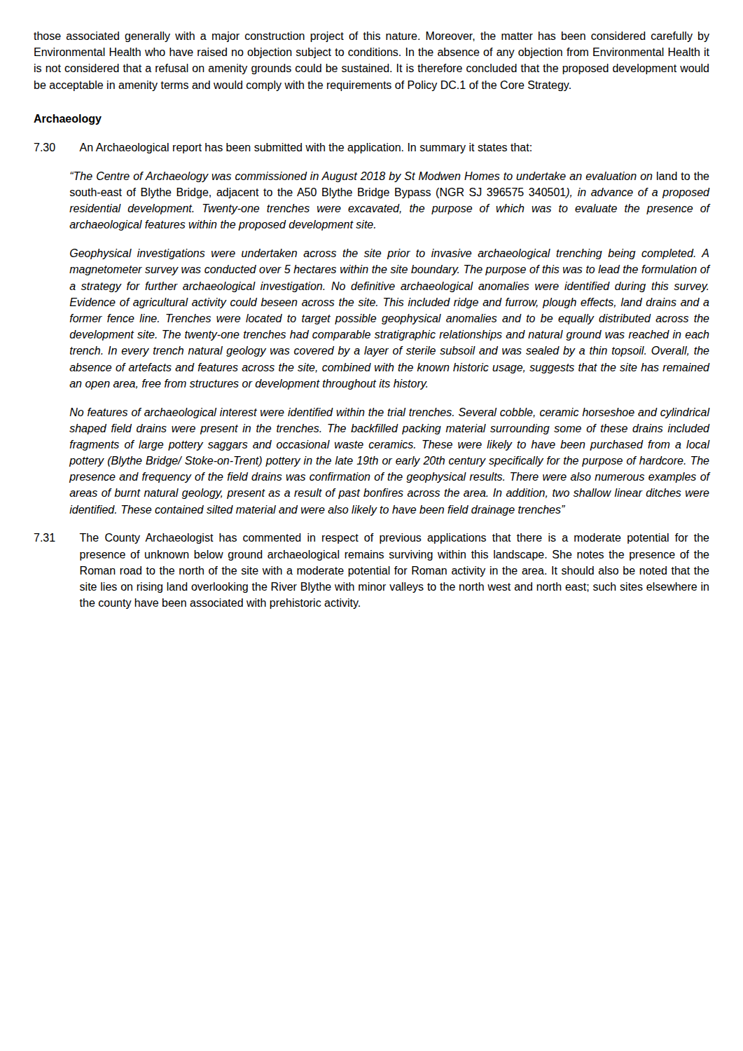those associated generally with a major construction project of this nature. Moreover, the matter has been considered carefully by Environmental Health who have raised no objection subject to conditions. In the absence of any objection from Environmental Health it is not considered that a refusal on amenity grounds could be sustained. It is therefore concluded that the proposed development would be acceptable in amenity terms and would comply with the requirements of Policy DC.1 of the Core Strategy.
Archaeology
7.30
An Archaeological report has been submitted with the application. In summary it states that:
“The Centre of Archaeology was commissioned in August 2018 by St Modwen Homes to undertake an evaluation on land to the south-east of Blythe Bridge, adjacent to the A50 Blythe Bridge Bypass (NGR SJ 396575 340501), in advance of a proposed residential development. Twenty-one trenches were excavated, the purpose of which was to evaluate the presence of archaeological features within the proposed development site.
Geophysical investigations were undertaken across the site prior to invasive archaeological trenching being completed. A magnetometer survey was conducted over 5 hectares within the site boundary. The purpose of this was to lead the formulation of a strategy for further archaeological investigation. No definitive archaeological anomalies were identified during this survey. Evidence of agricultural activity could beseen across the site. This included ridge and furrow, plough effects, land drains and a former fence line. Trenches were located to target possible geophysical anomalies and to be equally distributed across the development site. The twenty-one trenches had comparable stratigraphic relationships and natural ground was reached in each trench. In every trench natural geology was covered by a layer of sterile subsoil and was sealed by a thin topsoil. Overall, the absence of artefacts and features across the site, combined with the known historic usage, suggests that the site has remained an open area, free from structures or development throughout its history.
No features of archaeological interest were identified within the trial trenches. Several cobble, ceramic horseshoe and cylindrical shaped field drains were present in the trenches. The backfilled packing material surrounding some of these drains included fragments of large pottery saggars and occasional waste ceramics. These were likely to have been purchased from a local pottery (Blythe Bridge/ Stoke-on-Trent) pottery in the late 19th or early 20th century specifically for the purpose of hardcore. The presence and frequency of the field drains was confirmation of the geophysical results. There were also numerous examples of areas of burnt natural geology, present as a result of past bonfires across the area. In addition, two shallow linear ditches were identified. These contained silted material and were also likely to have been field drainage trenches”
7.31
The County Archaeologist has commented in respect of previous applications that there is a moderate potential for the presence of unknown below ground archaeological remains surviving within this landscape. She notes the presence of the Roman road to the north of the site with a moderate potential for Roman activity in the area. It should also be noted that the site lies on rising land overlooking the River Blythe with minor valleys to the north west and north east; such sites elsewhere in the county have been associated with prehistoric activity.